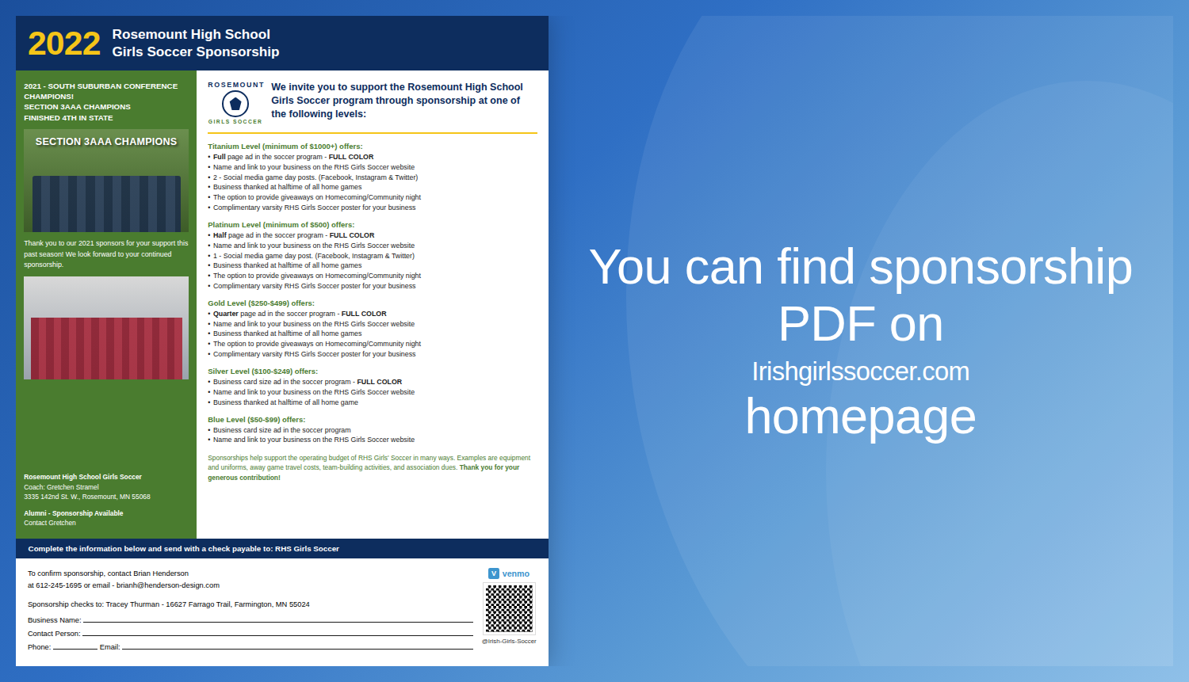2022
Rosemount High School
Girls Soccer Sponsorship
2021 - South Suburban Conference Champions!
Section 3AAA Champions
Finished 4th in State
Thank you to our 2021 sponsors for your support this past season! We look forward to your continued sponsorship.
Rosemount High School Girls Soccer Coach: Gretchen Stramel
3335 142nd St. W., Rosemount, MN 55068
Alumni - Sponsorship Available Contact Gretchen
ROSEMOUNT
GIRLS SOCCER
We invite you to support the Rosemount High School Girls Soccer program through sponsorship at one of the following levels:
Titanium Level (minimum of $1000+) offers:
Full page ad in the soccer program - FULL COLOR
Name and link to your business on the RHS Girls Soccer website
2 - Social media game day posts. (Facebook, Instagram & Twitter)
Business thanked at halftime of all home games
The option to provide giveaways on Homecoming/Community night
Complimentary varsity RHS Girls Soccer poster for your business
Platinum Level (minimum of $500) offers:
Half page ad in the soccer program - FULL COLOR
Name and link to your business on the RHS Girls Soccer website
1 - Social media game day post. (Facebook, Instagram & Twitter)
Business thanked at halftime of all home games
The option to provide giveaways on Homecoming/Community night
Complimentary varsity RHS Girls Soccer poster for your business
Gold Level ($250-$499) offers:
Quarter page ad in the soccer program - FULL COLOR
Name and link to your business on the RHS Girls Soccer website
Business thanked at halftime of all home games
The option to provide giveaways on Homecoming/Community night
Complimentary varsity RHS Girls Soccer poster for your business
Silver Level ($100-$249) offers:
Business card size ad in the soccer program - FULL COLOR
Name and link to your business on the RHS Girls Soccer website
Business thanked at halftime of all home game
Blue Level ($50-$99) offers:
Business card size ad in the soccer program
Name and link to your business on the RHS Girls Soccer website
Sponsorships help support the operating budget of RHS Girls' Soccer in many ways. Examples are equipment and uniforms, away game travel costs, team-building activities, and association dues. Thank you for your generous contribution!
Complete the information below and send with a check payable to: RHS Girls Soccer
To confirm sponsorship, contact Brian Henderson
at 612-245-1695 or email - brianh@henderson-design.com
Sponsorship checks to: Tracey Thurman - 16627 Farrago Trail, Farmington, MN 55024
Business Name:
Contact Person:
Phone: Email:
Vvenmo
@Irish-Girls-Soccer
You can find sponsorship PDF on Irishgirlssoccer.com homepage